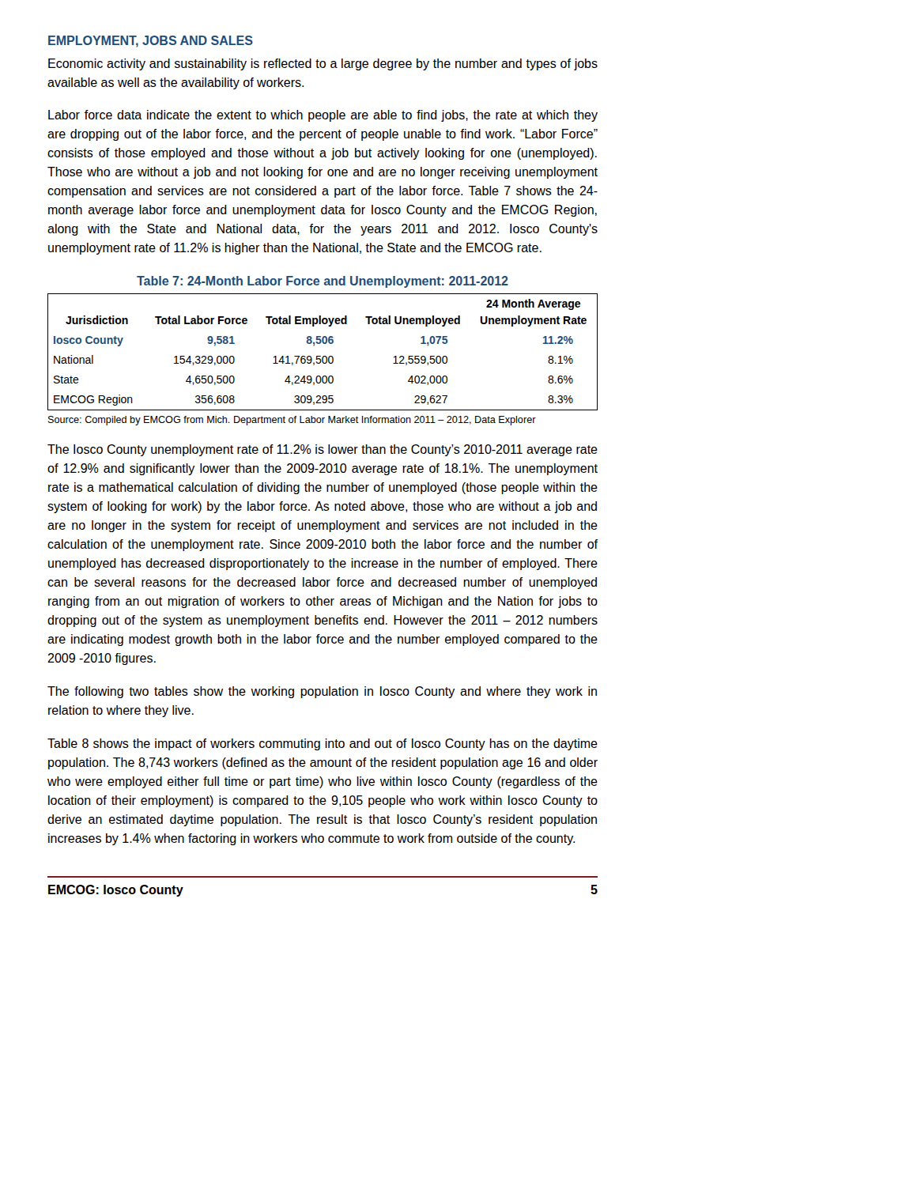EMPLOYMENT, JOBS AND SALES
Economic activity and sustainability is reflected to a large degree by the number and types of jobs available as well as the availability of workers.
Labor force data indicate the extent to which people are able to find jobs, the rate at which they are dropping out of the labor force, and the percent of people unable to find work. “Labor Force” consists of those employed and those without a job but actively looking for one (unemployed). Those who are without a job and not looking for one and are no longer receiving unemployment compensation and services are not considered a part of the labor force. Table 7 shows the 24-month average labor force and unemployment data for Iosco County and the EMCOG Region, along with the State and National data, for the years 2011 and 2012. Iosco County's unemployment rate of 11.2% is higher than the National, the State and the EMCOG rate.
Table 7: 24-Month Labor Force and Unemployment: 2011-2012
| Jurisdiction | Total Labor Force | Total Employed | Total Unemployed | 24 Month Average Unemployment Rate |
| --- | --- | --- | --- | --- |
| Iosco County | 9,581 | 8,506 | 1,075 | 11.2% |
| National | 154,329,000 | 141,769,500 | 12,559,500 | 8.1% |
| State | 4,650,500 | 4,249,000 | 402,000 | 8.6% |
| EMCOG Region | 356,608 | 309,295 | 29,627 | 8.3% |
Source: Compiled by EMCOG from Mich. Department of Labor Market Information 2011 – 2012, Data Explorer
The Iosco County unemployment rate of 11.2% is lower than the County’s 2010-2011 average rate of 12.9% and significantly lower than the 2009-2010 average rate of 18.1%. The unemployment rate is a mathematical calculation of dividing the number of unemployed (those people within the system of looking for work) by the labor force. As noted above, those who are without a job and are no longer in the system for receipt of unemployment and services are not included in the calculation of the unemployment rate. Since 2009-2010 both the labor force and the number of unemployed has decreased disproportionately to the increase in the number of employed. There can be several reasons for the decreased labor force and decreased number of unemployed ranging from an out migration of workers to other areas of Michigan and the Nation for jobs to dropping out of the system as unemployment benefits end. However the 2011 – 2012 numbers are indicating modest growth both in the labor force and the number employed compared to the 2009 -2010 figures.
The following two tables show the working population in Iosco County and where they work in relation to where they live.
Table 8 shows the impact of workers commuting into and out of Iosco County has on the daytime population. The 8,743 workers (defined as the amount of the resident population age 16 and older who were employed either full time or part time) who live within Iosco County (regardless of the location of their employment) is compared to the 9,105 people who work within Iosco County to derive an estimated daytime population. The result is that Iosco County’s resident population increases by 1.4% when factoring in workers who commute to work from outside of the county.
EMCOG: Iosco County 5